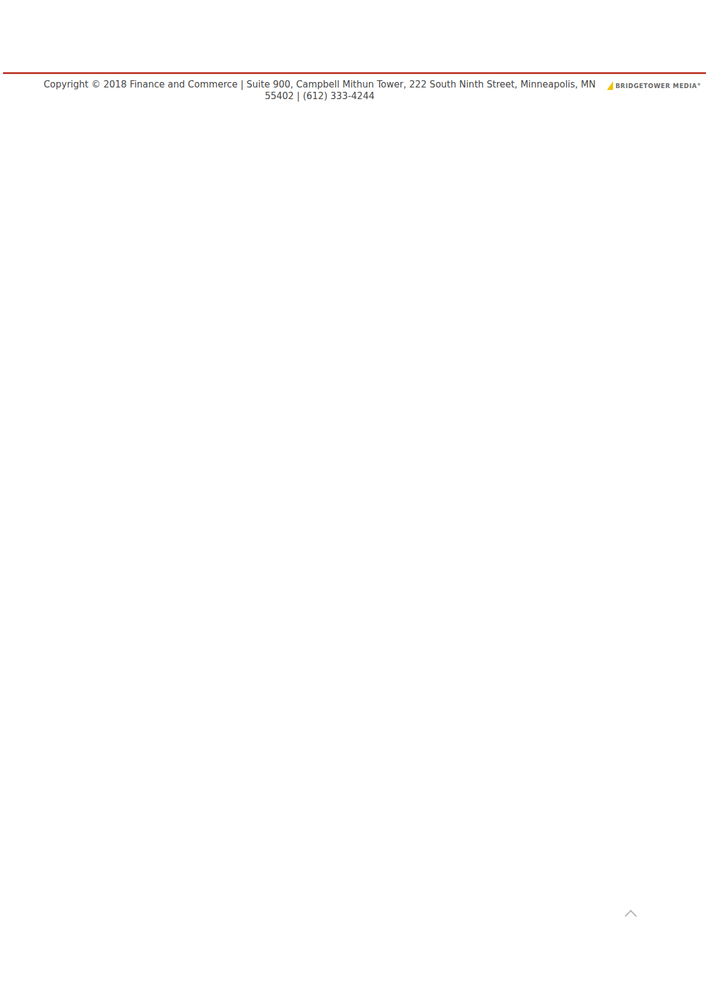Copyright © 2018 Finance and Commerce | Suite 900, Campbell Mithun Tower, 222 South Ninth Street, Minneapolis, MN 55402 | (612) 333-4244
BRIDGETOWER MEDIA®